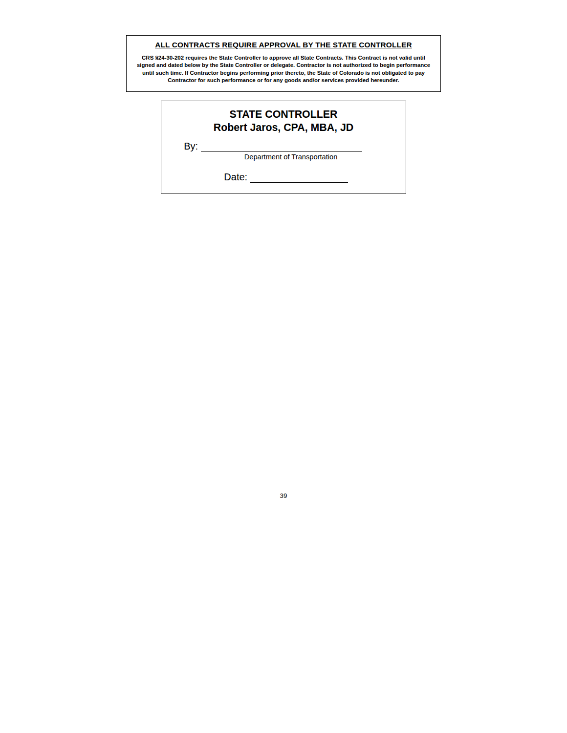ALL CONTRACTS REQUIRE APPROVAL BY THE STATE CONTROLLER
CRS §24-30-202 requires the State Controller to approve all State Contracts. This Contract is not valid until signed and dated below by the State Controller or delegate. Contractor is not authorized to begin performance until such time. If Contractor begins performing prior thereto, the State of Colorado is not obligated to pay Contractor for such performance or for any goods and/or services provided hereunder.
STATE CONTROLLER
Robert Jaros, CPA, MBA, JD
By:
Department of Transportation
Date:
39